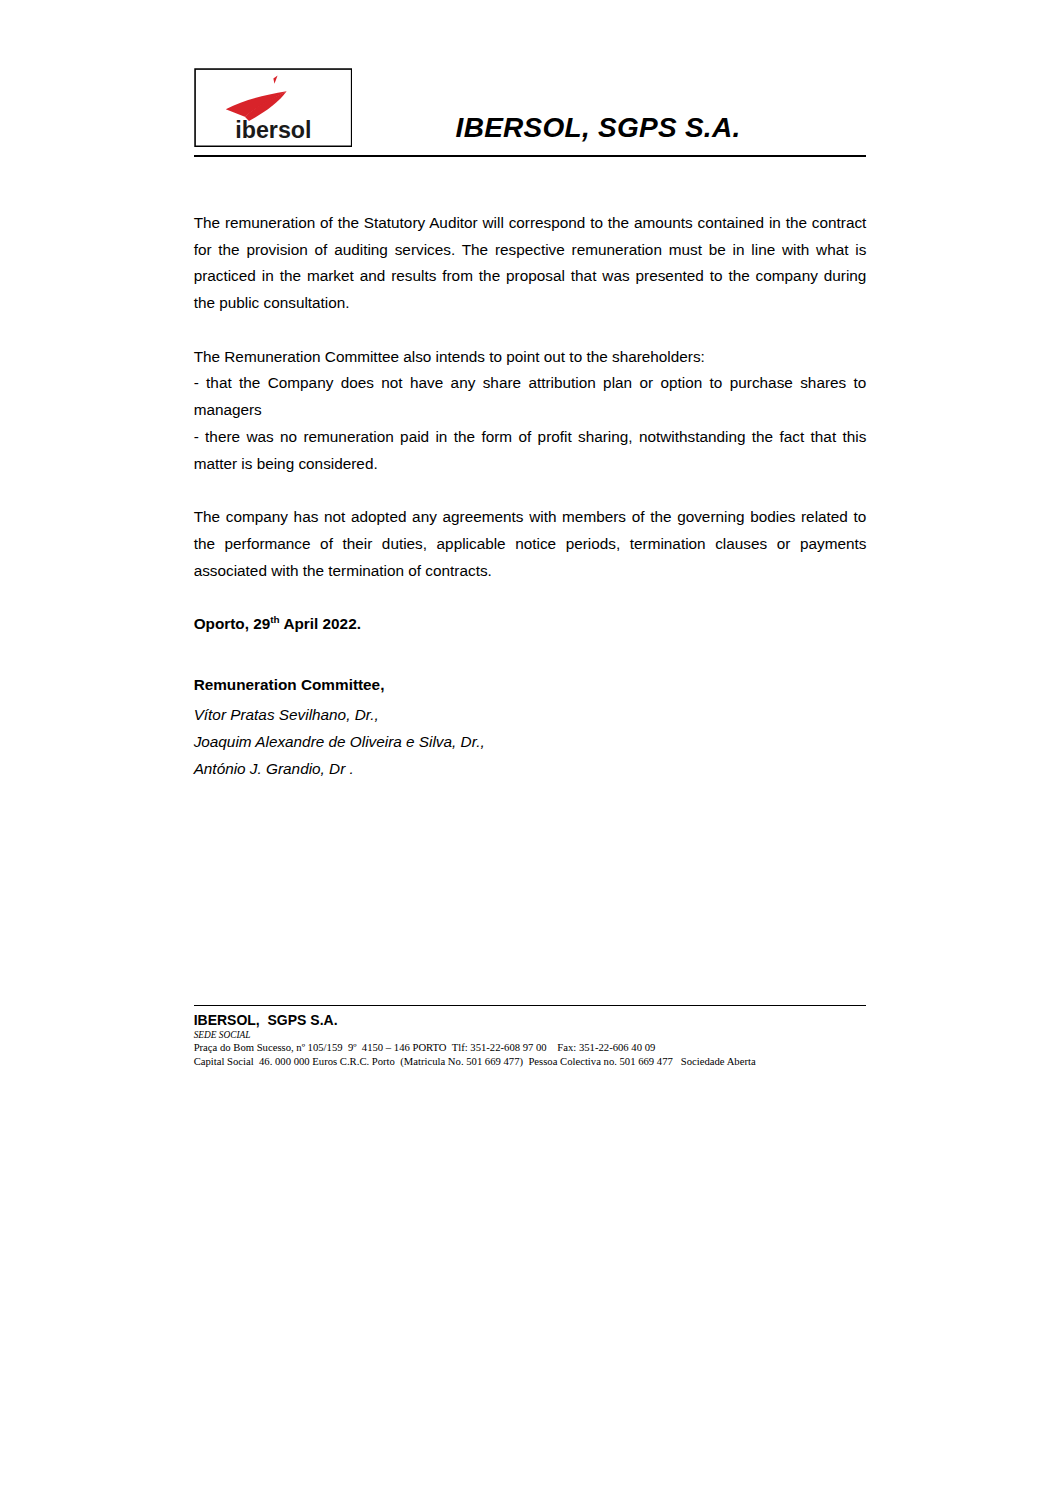ibersol
IBERSOL, SGPS S.A.
The remuneration of the Statutory Auditor will correspond to the amounts contained in the contract for the provision of auditing services. The respective remuneration must be in line with what is practiced in the market and results from the proposal that was presented to the company during the public consultation.
The Remuneration Committee also intends to point out to the shareholders:
- that the Company does not have any share attribution plan or option to purchase shares to managers
- there was no remuneration paid in the form of profit sharing, notwithstanding the fact that this matter is being considered.
The company has not adopted any agreements with members of the governing bodies related to the performance of their duties, applicable notice periods, termination clauses or payments associated with the termination of contracts.
Oporto, 29th April 2022.
Remuneration Committee,
Vítor Pratas Sevilhano, Dr.,
Joaquim Alexandre de Oliveira e Silva, Dr.,
António J. Grandio, Dr .
IBERSOL, SGPS S.A.
SEDE SOCIAL
Praça do Bom Sucesso, nº 105/159 9º 4150 – 146 PORTO Tlf: 351-22-608 97 00 Fax: 351-22-606 40 09
Capital Social 46. 000 000 Euros C.R.C. Porto (Matricula No. 501 669 477) Pessoa Colectiva no. 501 669 477 Sociedade Aberta